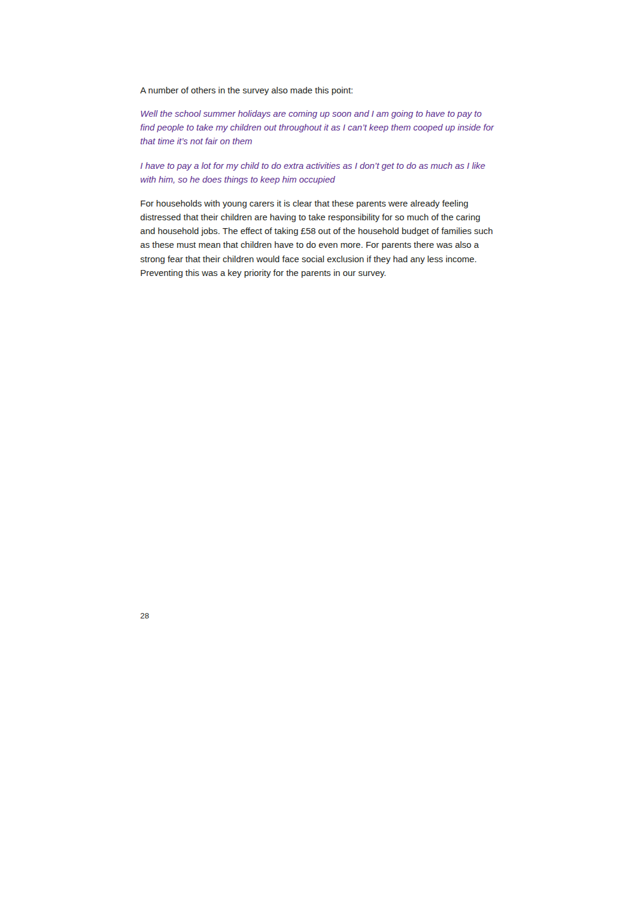A number of others in the survey also made this point:
Well the school summer holidays are coming up soon and I am going to have to pay to find people to take my children out throughout it as I can’t keep them cooped up inside for that time it’s not fair on them
I have to pay a lot for my child to do extra activities as I don’t get to do as much as I like with him, so he does things to keep him occupied
For households with young carers it is clear that these parents were already feeling distressed that their children are having to take responsibility for so much of the caring and household jobs. The effect of taking £58 out of the household budget of families such as these must mean that children have to do even more. For parents there was also a strong fear that their children would face social exclusion if they had any less income. Preventing this was a key priority for the parents in our survey.
28